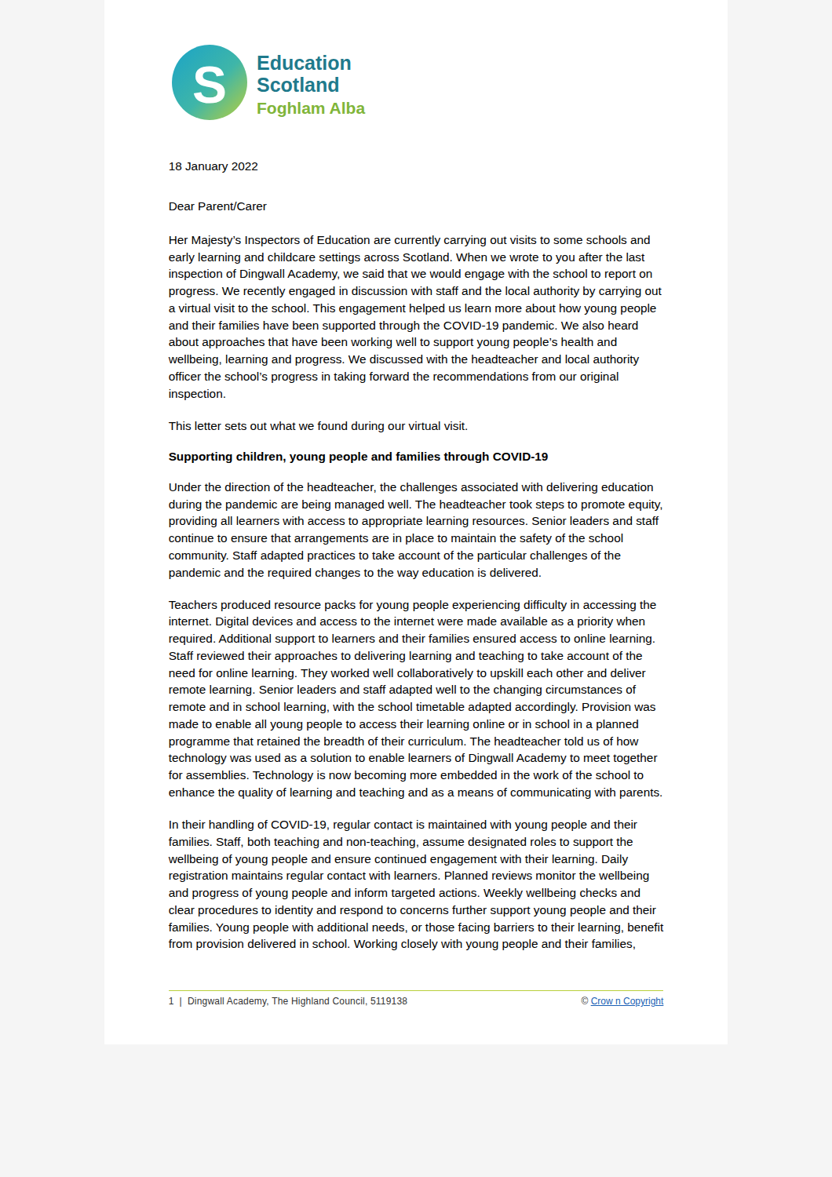S Education Scotland Foghlam Alba
18 January 2022
Dear Parent/Carer
Her Majesty’s Inspectors of Education are currently carrying out visits to some schools and early learning and childcare settings across Scotland. When we wrote to you after the last inspection of Dingwall Academy, we said that we would engage with the school to report on progress. We recently engaged in discussion with staff and the local authority by carrying out a virtual visit to the school. This engagement helped us learn more about how young people and their families have been supported through the COVID-19 pandemic. We also heard about approaches that have been working well to support young people’s health and wellbeing, learning and progress. We discussed with the headteacher and local authority officer the school’s progress in taking forward the recommendations from our original inspection.
This letter sets out what we found during our virtual visit.
Supporting children, young people and families through COVID-19
Under the direction of the headteacher, the challenges associated with delivering education during the pandemic are being managed well. The headteacher took steps to promote equity, providing all learners with access to appropriate learning resources. Senior leaders and staff continue to ensure that arrangements are in place to maintain the safety of the school community. Staff adapted practices to take account of the particular challenges of the pandemic and the required changes to the way education is delivered.
Teachers produced resource packs for young people experiencing difficulty in accessing the internet. Digital devices and access to the internet were made available as a priority when required. Additional support to learners and their families ensured access to online learning. Staff reviewed their approaches to delivering learning and teaching to take account of the need for online learning. They worked well collaboratively to upskill each other and deliver remote learning. Senior leaders and staff adapted well to the changing circumstances of remote and in school learning, with the school timetable adapted accordingly. Provision was made to enable all young people to access their learning online or in school in a planned programme that retained the breadth of their curriculum. The headteacher told us of how technology was used as a solution to enable learners of Dingwall Academy to meet together for assemblies. Technology is now becoming more embedded in the work of the school to enhance the quality of learning and teaching and as a means of communicating with parents.
In their handling of COVID-19, regular contact is maintained with young people and their families. Staff, both teaching and non-teaching, assume designated roles to support the wellbeing of young people and ensure continued engagement with their learning. Daily registration maintains regular contact with learners. Planned reviews monitor the wellbeing and progress of young people and inform targeted actions. Weekly wellbeing checks and clear procedures to identity and respond to concerns further support young people and their families. Young people with additional needs, or those facing barriers to their learning, benefit from provision delivered in school. Working closely with young people and their families,
1 | Dingwall Academy, The Highland Council, 5119138
© Crow n Copyright